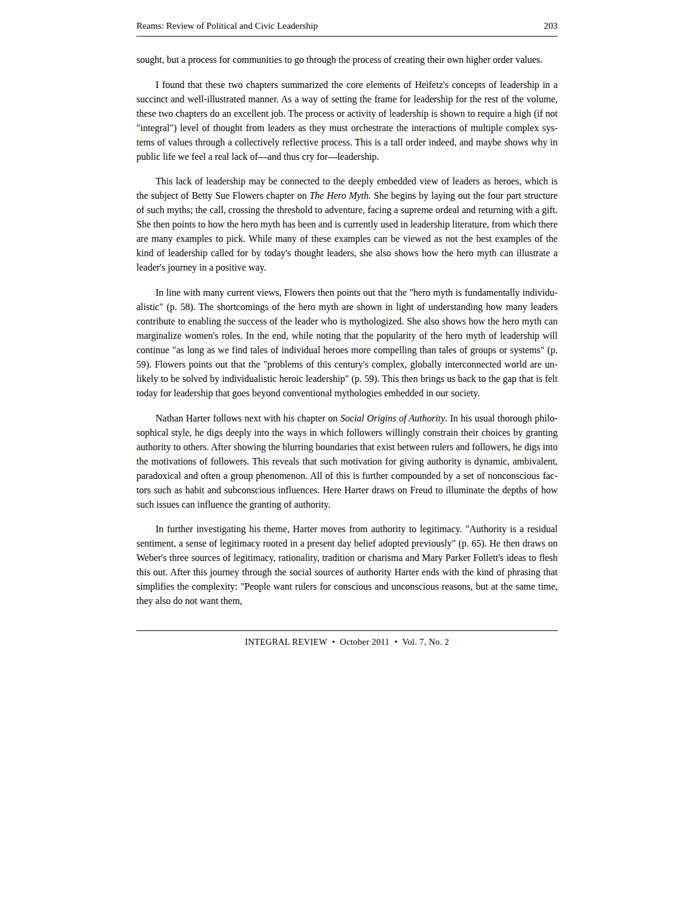Reams: Review of Political and Civic Leadership 203
sought, but a process for communities to go through the process of creating their own higher order values.
I found that these two chapters summarized the core elements of Heifetz's concepts of leadership in a succinct and well-illustrated manner. As a way of setting the frame for leadership for the rest of the volume, these two chapters do an excellent job. The process or activity of leadership is shown to require a high (if not "integral") level of thought from leaders as they must orchestrate the interactions of multiple complex systems of values through a collectively reflective process. This is a tall order indeed, and maybe shows why in public life we feel a real lack of—and thus cry for—leadership.
This lack of leadership may be connected to the deeply embedded view of leaders as heroes, which is the subject of Betty Sue Flowers chapter on The Hero Myth. She begins by laying out the four part structure of such myths; the call, crossing the threshold to adventure, facing a supreme ordeal and returning with a gift. She then points to how the hero myth has been and is currently used in leadership literature, from which there are many examples to pick. While many of these examples can be viewed as not the best examples of the kind of leadership called for by today's thought leaders, she also shows how the hero myth can illustrate a leader's journey in a positive way.
In line with many current views, Flowers then points out that the "hero myth is fundamentally individualistic" (p. 58). The shortcomings of the hero myth are shown in light of understanding how many leaders contribute to enabling the success of the leader who is mythologized. She also shows how the hero myth can marginalize women's roles. In the end, while noting that the popularity of the hero myth of leadership will continue "as long as we find tales of individual heroes more compelling than tales of groups or systems" (p. 59). Flowers points out that the "problems of this century's complex, globally interconnected world are unlikely to be solved by individualistic heroic leadership" (p. 59). This then brings us back to the gap that is felt today for leadership that goes beyond conventional mythologies embedded in our society.
Nathan Harter follows next with his chapter on Social Origins of Authority. In his usual thorough philosophical style, he digs deeply into the ways in which followers willingly constrain their choices by granting authority to others. After showing the blurring boundaries that exist between rulers and followers, he digs into the motivations of followers. This reveals that such motivation for giving authority is dynamic, ambivalent, paradoxical and often a group phenomenon. All of this is further compounded by a set of nonconscious factors such as habit and subconscious influences. Here Harter draws on Freud to illuminate the depths of how such issues can influence the granting of authority.
In further investigating his theme, Harter moves from authority to legitimacy. "Authority is a residual sentiment, a sense of legitimacy rooted in a present day belief adopted previously" (p. 65). He then draws on Weber's three sources of legitimacy, rationality, tradition or charisma and Mary Parker Follett's ideas to flesh this out. After this journey through the social sources of authority Harter ends with the kind of phrasing that simplifies the complexity: "People want rulers for conscious and unconscious reasons, but at the same time, they also do not want them,
INTEGRAL REVIEW • October 2011 • Vol. 7, No. 2